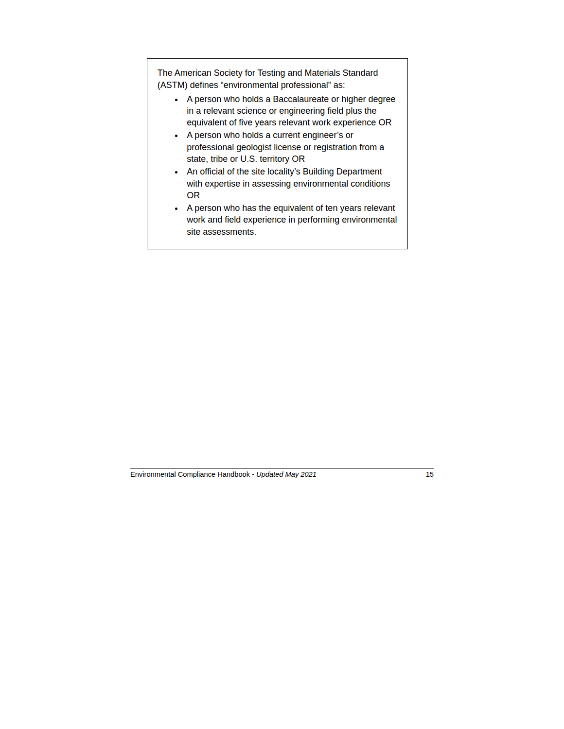The American Society for Testing and Materials Standard (ASTM) defines “environmental professional” as:
A person who holds a Baccalaureate or higher degree in a relevant science or engineering field plus the equivalent of five years relevant work experience OR
A person who holds a current engineer’s or professional geologist license or registration from a state, tribe or U.S. territory OR
An official of the site locality’s Building Department with expertise in assessing environmental conditions OR
A person who has the equivalent of ten years relevant work and field experience in performing environmental site assessments.
Environmental Compliance Handbook - Updated May 2021 15